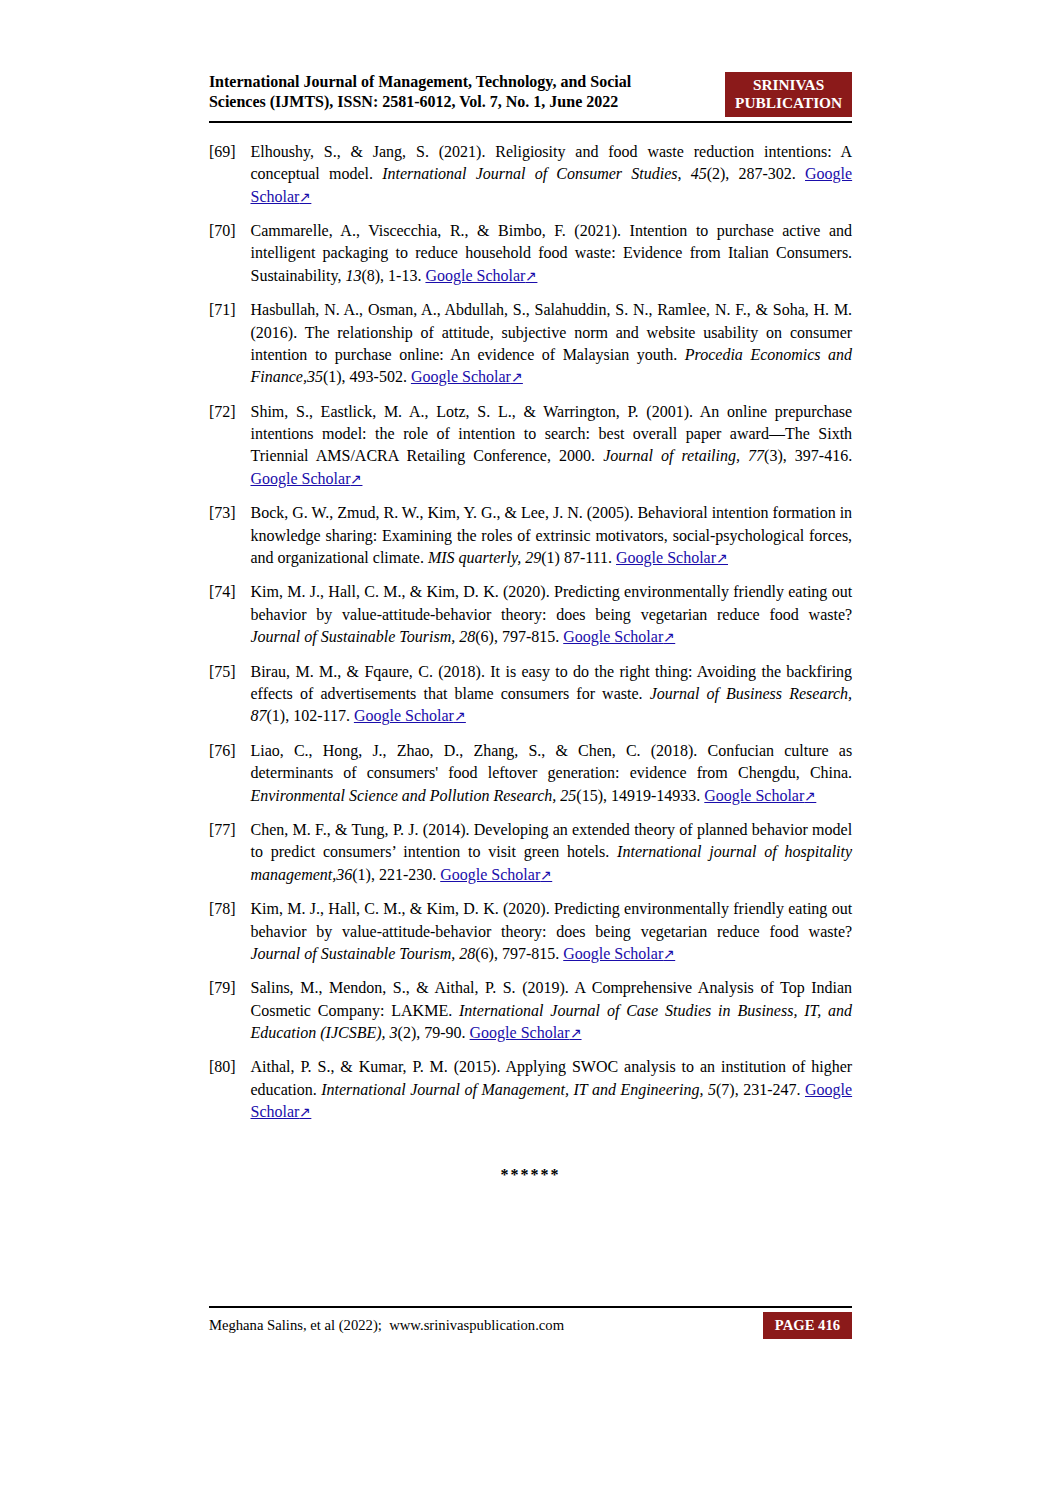International Journal of Management, Technology, and Social
Sciences (IJMTS), ISSN: 2581-6012, Vol. 7, No. 1, June 2022
SRINIVAS
PUBLICATION
[69] Elhoushy, S., & Jang, S. (2021). Religiosity and food waste reduction intentions: A conceptual model. International Journal of Consumer Studies, 45(2), 287-302. Google Scholar↗
[70] Cammarelle, A., Viscecchia, R., & Bimbo, F. (2021). Intention to purchase active and intelligent packaging to reduce household food waste: Evidence from Italian Consumers. Sustainability, 13(8), 1-13. Google Scholar↗
[71] Hasbullah, N. A., Osman, A., Abdullah, S., Salahuddin, S. N., Ramlee, N. F., & Soha, H. M. (2016). The relationship of attitude, subjective norm and website usability on consumer intention to purchase online: An evidence of Malaysian youth. Procedia Economics and Finance,35(1), 493-502. Google Scholar↗
[72] Shim, S., Eastlick, M. A., Lotz, S. L., & Warrington, P. (2001). An online prepurchase intentions model: the role of intention to search: best overall paper award—The Sixth Triennial AMS/ACRA Retailing Conference, 2000. Journal of retailing, 77(3), 397-416. Google Scholar↗
[73] Bock, G. W., Zmud, R. W., Kim, Y. G., & Lee, J. N. (2005). Behavioral intention formation in knowledge sharing: Examining the roles of extrinsic motivators, social-psychological forces, and organizational climate. MIS quarterly, 29(1) 87-111. Google Scholar↗
[74] Kim, M. J., Hall, C. M., & Kim, D. K. (2020). Predicting environmentally friendly eating out behavior by value-attitude-behavior theory: does being vegetarian reduce food waste? Journal of Sustainable Tourism, 28(6), 797-815. Google Scholar↗
[75] Birau, M. M., & Fqaure, C. (2018). It is easy to do the right thing: Avoiding the backfiring effects of advertisements that blame consumers for waste. Journal of Business Research, 87(1), 102-117. Google Scholar↗
[76] Liao, C., Hong, J., Zhao, D., Zhang, S., & Chen, C. (2018). Confucian culture as determinants of consumers' food leftover generation: evidence from Chengdu, China. Environmental Science and Pollution Research, 25(15), 14919-14933. Google Scholar↗
[77] Chen, M. F., & Tung, P. J. (2014). Developing an extended theory of planned behavior model to predict consumers’ intention to visit green hotels. International journal of hospitality management,36(1), 221-230. Google Scholar↗
[78] Kim, M. J., Hall, C. M., & Kim, D. K. (2020). Predicting environmentally friendly eating out behavior by value-attitude-behavior theory: does being vegetarian reduce food waste? Journal of Sustainable Tourism, 28(6), 797-815. Google Scholar↗
[79] Salins, M., Mendon, S., & Aithal, P. S. (2019). A Comprehensive Analysis of Top Indian Cosmetic Company: LAKME. International Journal of Case Studies in Business, IT, and Education (IJCSBE), 3(2), 79-90. Google Scholar↗
[80] Aithal, P. S., & Kumar, P. M. (2015). Applying SWOC analysis to an institution of higher education. International Journal of Management, IT and Engineering, 5(7), 231-247. Google Scholar↗
******
Meghana Salins, et al (2022); www.srinivaspublication.com
PAGE 416